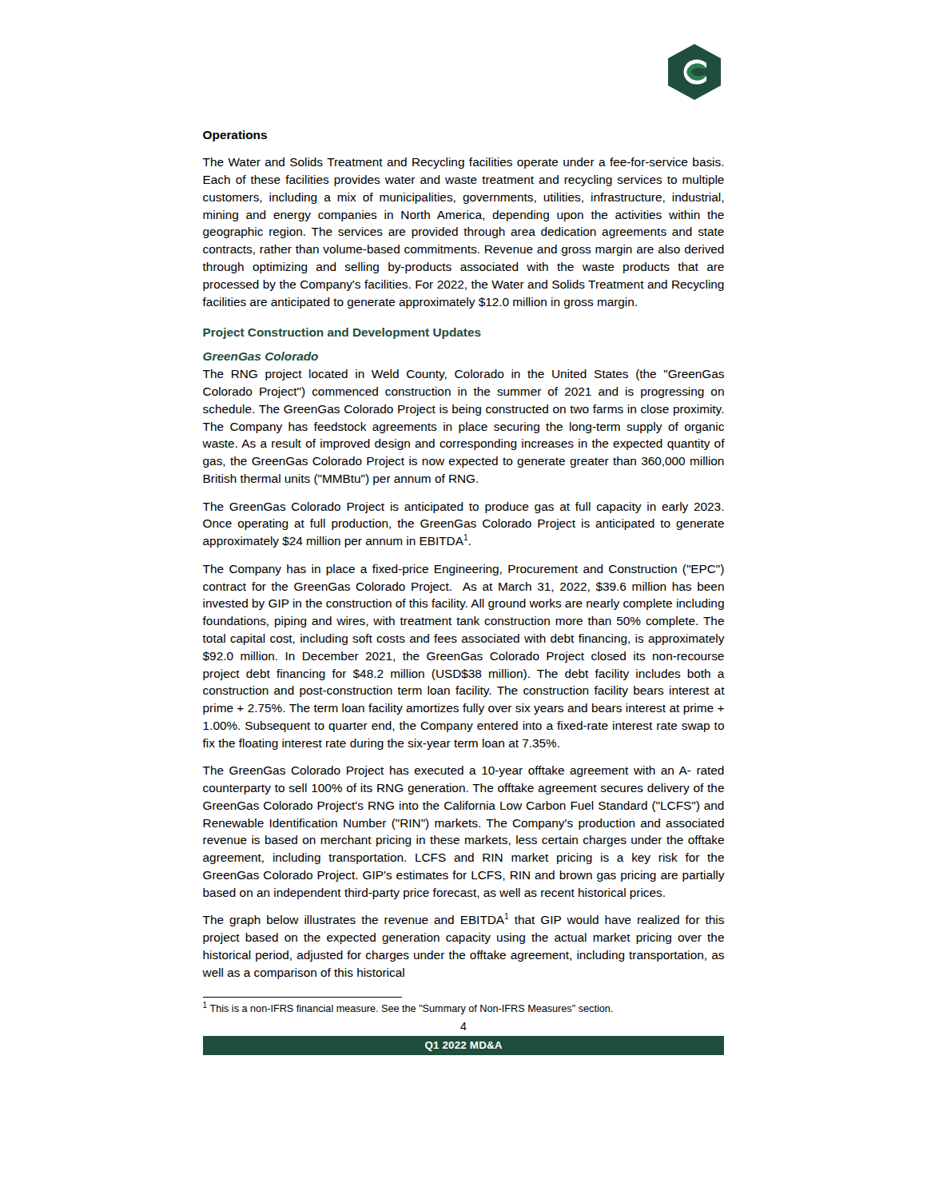Operations
The Water and Solids Treatment and Recycling facilities operate under a fee-for-service basis. Each of these facilities provides water and waste treatment and recycling services to multiple customers, including a mix of municipalities, governments, utilities, infrastructure, industrial, mining and energy companies in North America, depending upon the activities within the geographic region. The services are provided through area dedication agreements and state contracts, rather than volume-based commitments. Revenue and gross margin are also derived through optimizing and selling by-products associated with the waste products that are processed by the Company's facilities. For 2022, the Water and Solids Treatment and Recycling facilities are anticipated to generate approximately $12.0 million in gross margin.
Project Construction and Development Updates
GreenGas Colorado
The RNG project located in Weld County, Colorado in the United States (the "GreenGas Colorado Project") commenced construction in the summer of 2021 and is progressing on schedule. The GreenGas Colorado Project is being constructed on two farms in close proximity. The Company has feedstock agreements in place securing the long-term supply of organic waste. As a result of improved design and corresponding increases in the expected quantity of gas, the GreenGas Colorado Project is now expected to generate greater than 360,000 million British thermal units ("MMBtu") per annum of RNG.
The GreenGas Colorado Project is anticipated to produce gas at full capacity in early 2023. Once operating at full production, the GreenGas Colorado Project is anticipated to generate approximately $24 million per annum in EBITDA1.
The Company has in place a fixed-price Engineering, Procurement and Construction ("EPC") contract for the GreenGas Colorado Project. As at March 31, 2022, $39.6 million has been invested by GIP in the construction of this facility. All ground works are nearly complete including foundations, piping and wires, with treatment tank construction more than 50% complete. The total capital cost, including soft costs and fees associated with debt financing, is approximately $92.0 million. In December 2021, the GreenGas Colorado Project closed its non-recourse project debt financing for $48.2 million (USD$38 million). The debt facility includes both a construction and post-construction term loan facility. The construction facility bears interest at prime + 2.75%. The term loan facility amortizes fully over six years and bears interest at prime + 1.00%. Subsequent to quarter end, the Company entered into a fixed-rate interest rate swap to fix the floating interest rate during the six-year term loan at 7.35%.
The GreenGas Colorado Project has executed a 10-year offtake agreement with an A- rated counterparty to sell 100% of its RNG generation. The offtake agreement secures delivery of the GreenGas Colorado Project's RNG into the California Low Carbon Fuel Standard ("LCFS") and Renewable Identification Number ("RIN") markets. The Company's production and associated revenue is based on merchant pricing in these markets, less certain charges under the offtake agreement, including transportation. LCFS and RIN market pricing is a key risk for the GreenGas Colorado Project. GIP's estimates for LCFS, RIN and brown gas pricing are partially based on an independent third-party price forecast, as well as recent historical prices.
The graph below illustrates the revenue and EBITDA1 that GIP would have realized for this project based on the expected generation capacity using the actual market pricing over the historical period, adjusted for charges under the offtake agreement, including transportation, as well as a comparison of this historical
1 This is a non-IFRS financial measure. See the "Summary of Non-IFRS Measures" section.
4
Q1 2022 MD&A